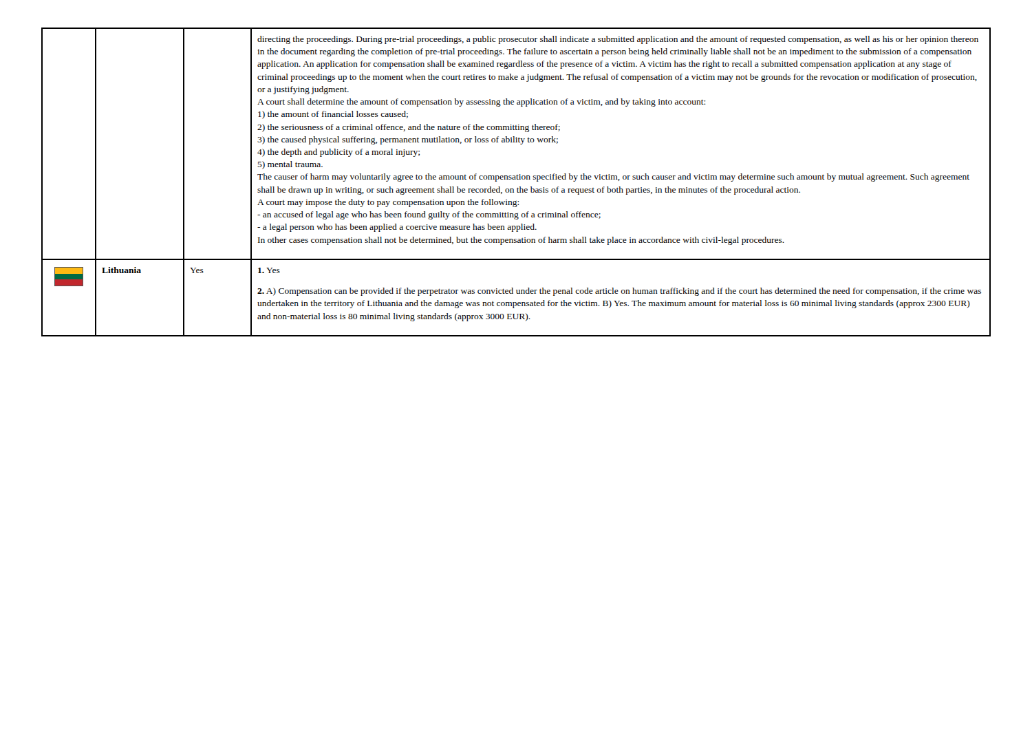| | | | directing the proceedings. During pre-trial proceedings, a public prosecutor shall indicate a submitted application and the amount of requested compensation, as well as his or her opinion thereon in the document regarding the completion of pre-trial proceedings. The failure to ascertain a person being held criminally liable shall not be an impediment to the submission of a compensation application. An application for compensation shall be examined regardless of the presence of a victim. A victim has the right to recall a submitted compensation application at any stage of criminal proceedings up to the moment when the court retires to make a judgment. The refusal of compensation of a victim may not be grounds for the revocation or modification of prosecution, or a justifying judgment. A court shall determine the amount of compensation by assessing the application of a victim, and by taking into account: 1) the amount of financial losses caused; 2) the seriousness of a criminal offence, and the nature of the committing thereof; 3) the caused physical suffering, permanent mutilation, or loss of ability to work; 4) the depth and publicity of a moral injury; 5) mental trauma. The causer of harm may voluntarily agree to the amount of compensation specified by the victim, or such causer and victim may determine such amount by mutual agreement. Such agreement shall be drawn up in writing, or such agreement shall be recorded, on the basis of a request of both parties, in the minutes of the procedural action. A court may impose the duty to pay compensation upon the following: - an accused of legal age who has been found guilty of the committing of a criminal offence; - a legal person who has been applied a coercive measure has been applied. In other cases compensation shall not be determined, but the compensation of harm shall take place in accordance with civil-legal procedures. |
| | Lithuania | Yes | 1. Yes 2. A) Compensation can be provided if the perpetrator was convicted under the penal code article on human trafficking and if the court has determined the need for compensation, if the crime was undertaken in the territory of Lithuania and the damage was not compensated for the victim. B) Yes. The maximum amount for material loss is 60 minimal living standards (approx 2300 EUR) and non-material loss is 80 minimal living standards (approx 3000 EUR). |